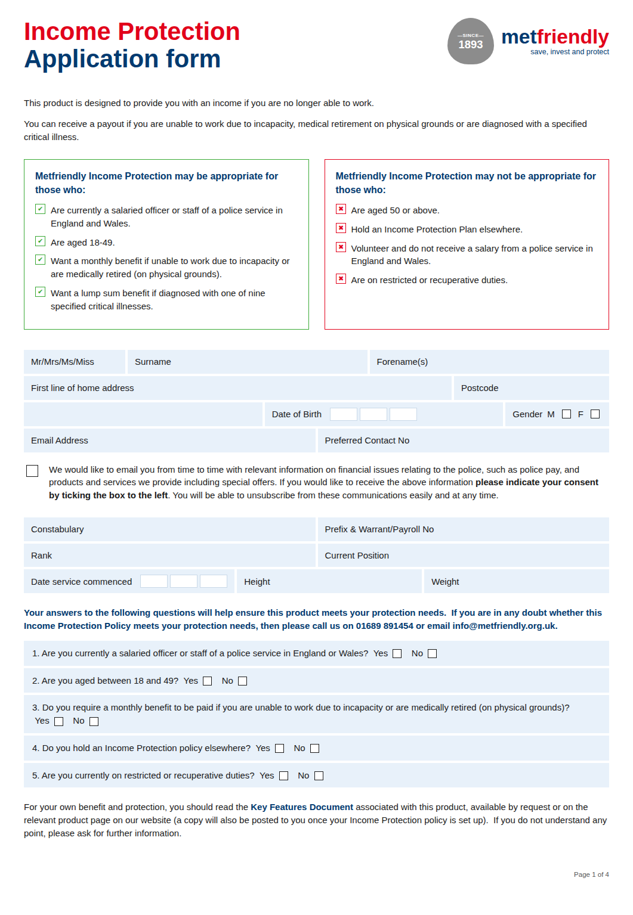Income Protection
Application form
—SINCE— 1893
met friendly save, invest and protect
This product is designed to provide you with an income if you are no longer able to work.
You can receive a payout if you are unable to work due to incapacity, medical retirement on physical grounds or are diagnosed with a specified critical illness.
Metfriendly Income Protection may be appropriate for those who:
Are currently a salaried officer or staff of a police service in England and Wales.
Are aged 18-49.
Want a monthly benefit if unable to work due to incapacity or are medically retired (on physical grounds).
Want a lump sum benefit if diagnosed with one of nine specified critical illnesses.
Metfriendly Income Protection may not be appropriate for those who:
Are aged 50 or above.
Hold an Income Protection Plan elsewhere.
Volunteer and do not receive a salary from a police service in England and Wales.
Are on restricted or recuperative duties.
Mr/Mrs/Ms/Miss
Surname
Forename(s)
First line of home address
Postcode
Date of Birth
Gender M F
Email Address
Preferred Contact No
We would like to email you from time to time with relevant information on financial issues relating to the police, such as police pay, and products and services we provide including special offers. If you would like to receive the above information please indicate your consent by ticking the box to the left. You will be able to unsubscribe from these communications easily and at any time.
Constabulary
Prefix & Warrant/Payroll No
Rank
Current Position
Date service commenced
Height
Weight
Your answers to the following questions will help ensure this product meets your protection needs. If you are in any doubt whether this Income Protection Policy meets your protection needs, then please call us on 01689 891454 or email info@metfriendly.org.uk.
1. Are you currently a salaried officer or staff of a police service in England or Wales? Yes No
2. Are you aged between 18 and 49? Yes No
3. Do you require a monthly benefit to be paid if you are unable to work due to incapacity or are medically retired (on physical grounds)? Yes No
4. Do you hold an Income Protection policy elsewhere? Yes No
5. Are you currently on restricted or recuperative duties? Yes No
For your own benefit and protection, you should read the Key Features Document associated with this product, available by request or on the relevant product page on our website (a copy will also be posted to you once your Income Protection policy is set up). If you do not understand any point, please ask for further information.
Page 1 of 4